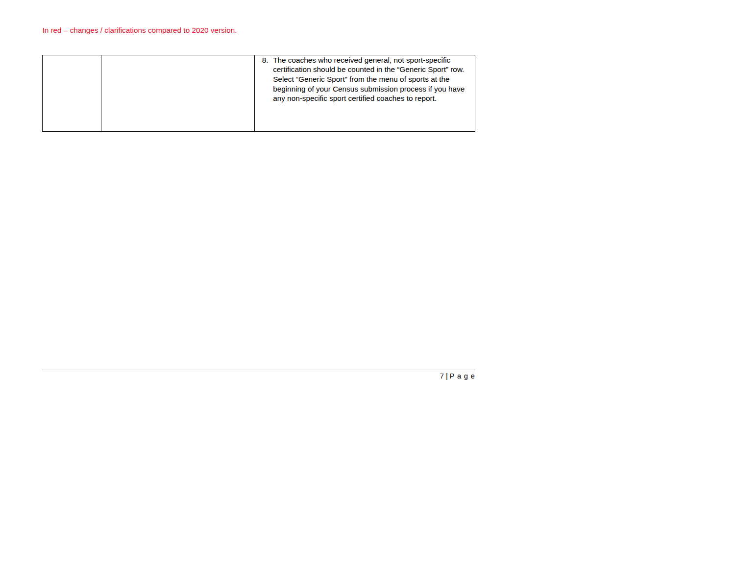In red – changes / clarifications compared to 2020 version.
| | | The coaches who received general, not sport-specific certification should be counted in the “Generic Sport” row. Select “Generic Sport” from the menu of sports at the beginning of your Census submission process if you have any non-specific sport certified coaches to report. |
7 | P a g e